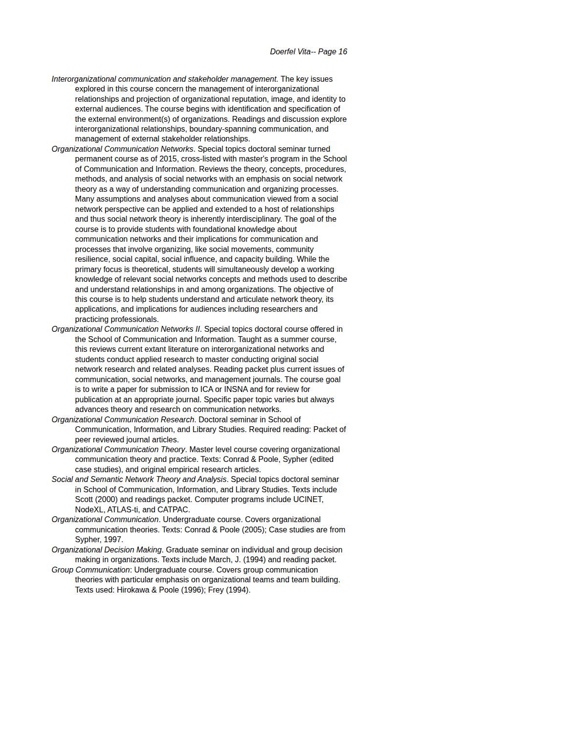Doerfel Vita-- Page 16
Interorganizational communication and stakeholder management. The key issues explored in this course concern the management of interorganizational relationships and projection of organizational reputation, image, and identity to external audiences. The course begins with identification and specification of the external environment(s) of organizations. Readings and discussion explore interorganizational relationships, boundary-spanning communication, and management of external stakeholder relationships.
Organizational Communication Networks. Special topics doctoral seminar turned permanent course as of 2015, cross-listed with master's program in the School of Communication and Information. Reviews the theory, concepts, procedures, methods, and analysis of social networks with an emphasis on social network theory as a way of understanding communication and organizing processes. Many assumptions and analyses about communication viewed from a social network perspective can be applied and extended to a host of relationships and thus social network theory is inherently interdisciplinary. The goal of the course is to provide students with foundational knowledge about communication networks and their implications for communication and processes that involve organizing, like social movements, community resilience, social capital, social influence, and capacity building. While the primary focus is theoretical, students will simultaneously develop a working knowledge of relevant social networks concepts and methods used to describe and understand relationships in and among organizations. The objective of this course is to help students understand and articulate network theory, its applications, and implications for audiences including researchers and practicing professionals.
Organizational Communication Networks II. Special topics doctoral course offered in the School of Communication and Information. Taught as a summer course, this reviews current extant literature on interorganizational networks and students conduct applied research to master conducting original social network research and related analyses. Reading packet plus current issues of communication, social networks, and management journals. The course goal is to write a paper for submission to ICA or INSNA and for review for publication at an appropriate journal. Specific paper topic varies but always advances theory and research on communication networks.
Organizational Communication Research. Doctoral seminar in School of Communication, Information, and Library Studies. Required reading: Packet of peer reviewed journal articles.
Organizational Communication Theory. Master level course covering organizational communication theory and practice. Texts: Conrad & Poole, Sypher (edited case studies), and original empirical research articles.
Social and Semantic Network Theory and Analysis. Special topics doctoral seminar in School of Communication, Information, and Library Studies. Texts include Scott (2000) and readings packet. Computer programs include UCINET, NodeXL, ATLAS-ti, and CATPAC.
Organizational Communication. Undergraduate course. Covers organizational communication theories. Texts: Conrad & Poole (2005); Case studies are from Sypher, 1997.
Organizational Decision Making. Graduate seminar on individual and group decision making in organizations. Texts include March, J. (1994) and reading packet.
Group Communication: Undergraduate course. Covers group communication theories with particular emphasis on organizational teams and team building. Texts used: Hirokawa & Poole (1996); Frey (1994).